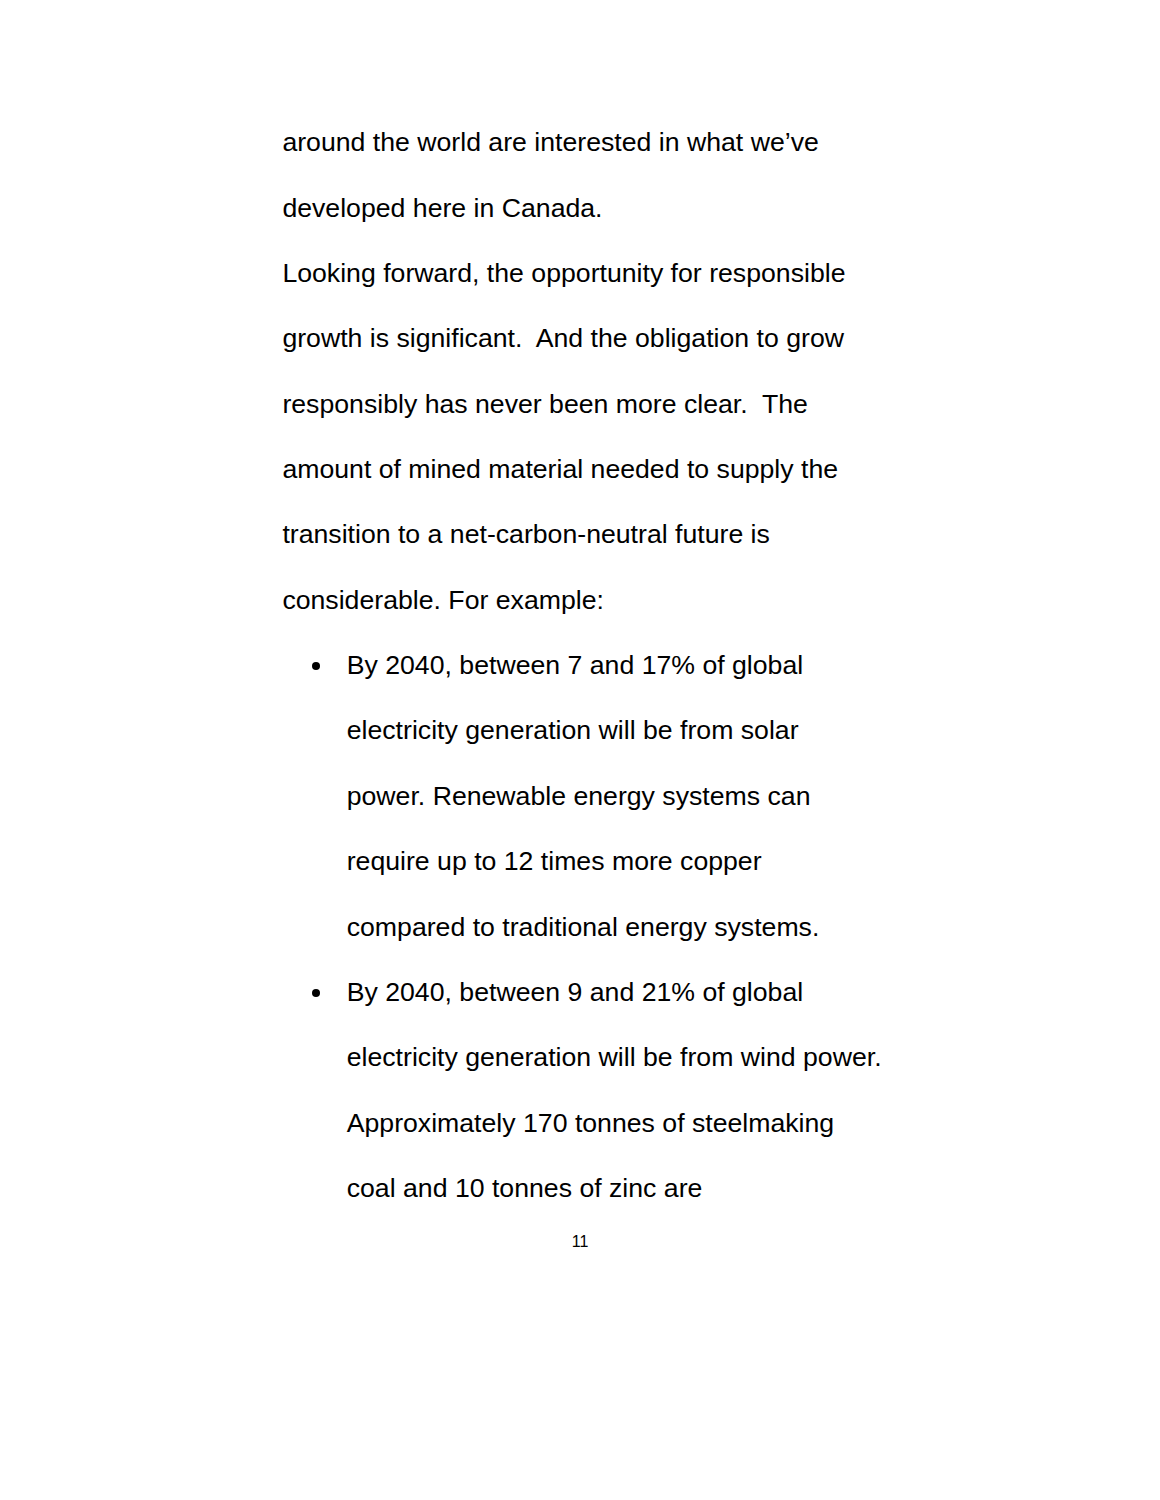around the world are interested in what we’ve developed here in Canada.
Looking forward, the opportunity for responsible growth is significant. And the obligation to grow responsibly has never been more clear. The amount of mined material needed to supply the transition to a net-carbon-neutral future is considerable. For example:
By 2040, between 7 and 17% of global electricity generation will be from solar power. Renewable energy systems can require up to 12 times more copper compared to traditional energy systems.
By 2040, between 9 and 21% of global electricity generation will be from wind power. Approximately 170 tonnes of steelmaking coal and 10 tonnes of zinc are
11